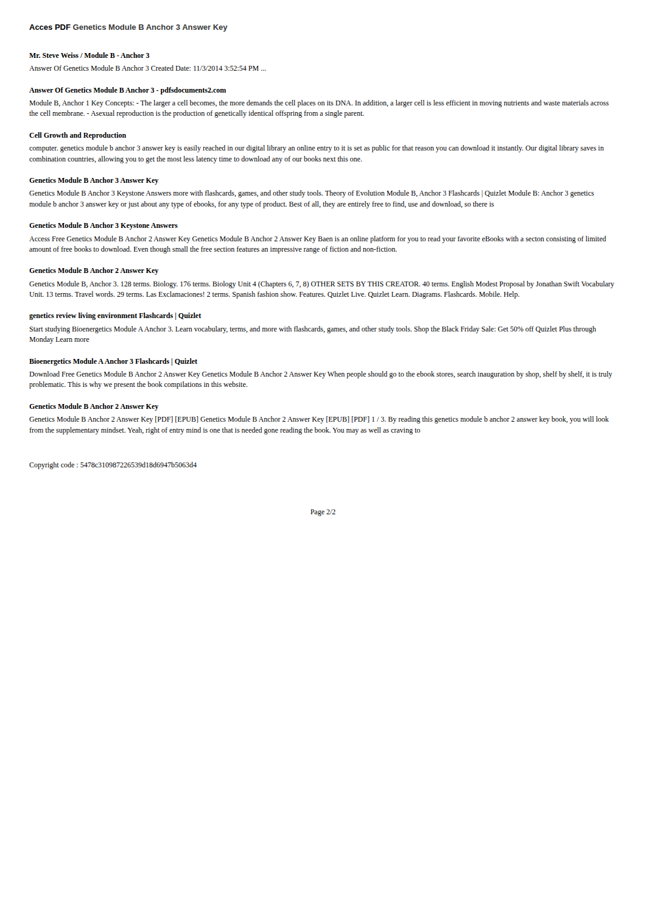Acces PDF Genetics Module B Anchor 3 Answer Key
Mr. Steve Weiss / Module B - Anchor 3
Answer Of Genetics Module B Anchor 3 Created Date: 11/3/2014 3:52:54 PM ...
Answer Of Genetics Module B Anchor 3 - pdfsdocuments2.com
Module B, Anchor 1 Key Concepts: - The larger a cell becomes, the more demands the cell places on its DNA. In addition, a larger cell is less efficient in moving nutrients and waste materials across the cell membrane. - Asexual reproduction is the production of genetically identical offspring from a single parent.
Cell Growth and Reproduction
computer. genetics module b anchor 3 answer key is easily reached in our digital library an online entry to it is set as public for that reason you can download it instantly. Our digital library saves in combination countries, allowing you to get the most less latency time to download any of our books next this one.
Genetics Module B Anchor 3 Answer Key
Genetics Module B Anchor 3 Keystone Answers more with flashcards, games, and other study tools. Theory of Evolution Module B, Anchor 3 Flashcards | Quizlet Module B: Anchor 3 genetics module b anchor 3 answer key or just about any type of ebooks, for any type of product. Best of all, they are entirely free to find, use and download, so there is
Genetics Module B Anchor 3 Keystone Answers
Access Free Genetics Module B Anchor 2 Answer Key Genetics Module B Anchor 2 Answer Key Baen is an online platform for you to read your favorite eBooks with a secton consisting of limited amount of free books to download. Even though small the free section features an impressive range of fiction and non-fiction.
Genetics Module B Anchor 2 Answer Key
Genetics Module B, Anchor 3. 128 terms. Biology. 176 terms. Biology Unit 4 (Chapters 6, 7, 8) OTHER SETS BY THIS CREATOR. 40 terms. English Modest Proposal by Jonathan Swift Vocabulary Unit. 13 terms. Travel words. 29 terms. Las Exclamaciones! 2 terms. Spanish fashion show. Features. Quizlet Live. Quizlet Learn. Diagrams. Flashcards. Mobile. Help.
genetics review living environment Flashcards | Quizlet
Start studying Bioenergetics Module A Anchor 3. Learn vocabulary, terms, and more with flashcards, games, and other study tools. Shop the Black Friday Sale: Get 50% off Quizlet Plus through Monday Learn more
Bioenergetics Module A Anchor 3 Flashcards | Quizlet
Download Free Genetics Module B Anchor 2 Answer Key Genetics Module B Anchor 2 Answer Key When people should go to the ebook stores, search inauguration by shop, shelf by shelf, it is truly problematic. This is why we present the book compilations in this website.
Genetics Module B Anchor 2 Answer Key
Genetics Module B Anchor 2 Answer Key [PDF] [EPUB] Genetics Module B Anchor 2 Answer Key [EPUB] [PDF] 1 / 3. By reading this genetics module b anchor 2 answer key book, you will look from the supplementary mindset. Yeah, right of entry mind is one that is needed gone reading the book. You may as well as craving to
Copyright code : 5478c310987226539d18d6947b5063d4
Page 2/2